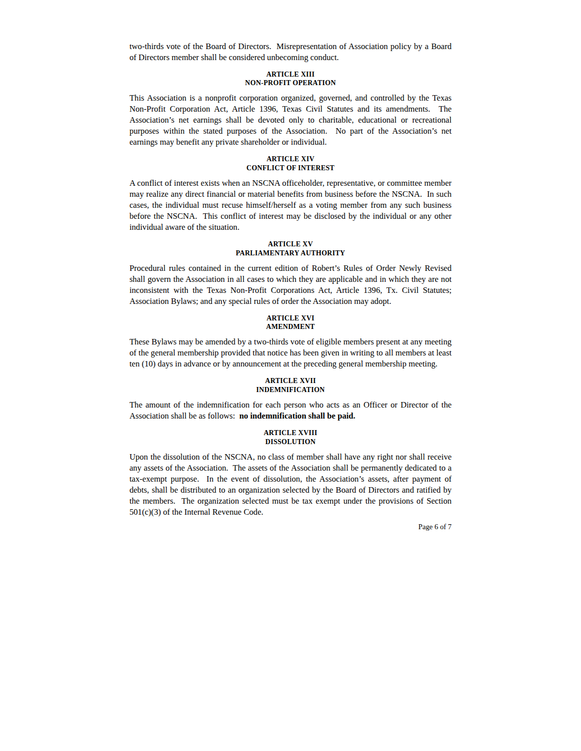two-thirds vote of the Board of Directors. Misrepresentation of Association policy by a Board of Directors member shall be considered unbecoming conduct.
ARTICLE XIII NON-PROFIT OPERATION
This Association is a nonprofit corporation organized, governed, and controlled by the Texas Non-Profit Corporation Act, Article 1396, Texas Civil Statutes and its amendments. The Association’s net earnings shall be devoted only to charitable, educational or recreational purposes within the stated purposes of the Association. No part of the Association’s net earnings may benefit any private shareholder or individual.
ARTICLE XIV CONFLICT OF INTEREST
A conflict of interest exists when an NSCNA officeholder, representative, or committee member may realize any direct financial or material benefits from business before the NSCNA. In such cases, the individual must recuse himself/herself as a voting member from any such business before the NSCNA. This conflict of interest may be disclosed by the individual or any other individual aware of the situation.
ARTICLE XV PARLIAMENTARY AUTHORITY
Procedural rules contained in the current edition of Robert’s Rules of Order Newly Revised shall govern the Association in all cases to which they are applicable and in which they are not inconsistent with the Texas Non-Profit Corporations Act, Article 1396, Tx. Civil Statutes; Association Bylaws; and any special rules of order the Association may adopt.
ARTICLE XVI AMENDMENT
These Bylaws may be amended by a two-thirds vote of eligible members present at any meeting of the general membership provided that notice has been given in writing to all members at least ten (10) days in advance or by announcement at the preceding general membership meeting.
ARTICLE XVII INDEMNIFICATION
The amount of the indemnification for each person who acts as an Officer or Director of the Association shall be as follows: no indemnification shall be paid.
ARTICLE XVIII DISSOLUTION
Upon the dissolution of the NSCNA, no class of member shall have any right nor shall receive any assets of the Association. The assets of the Association shall be permanently dedicated to a tax-exempt purpose. In the event of dissolution, the Association’s assets, after payment of debts, shall be distributed to an organization selected by the Board of Directors and ratified by the members. The organization selected must be tax exempt under the provisions of Section 501(c)(3) of the Internal Revenue Code.
Page 6 of 7